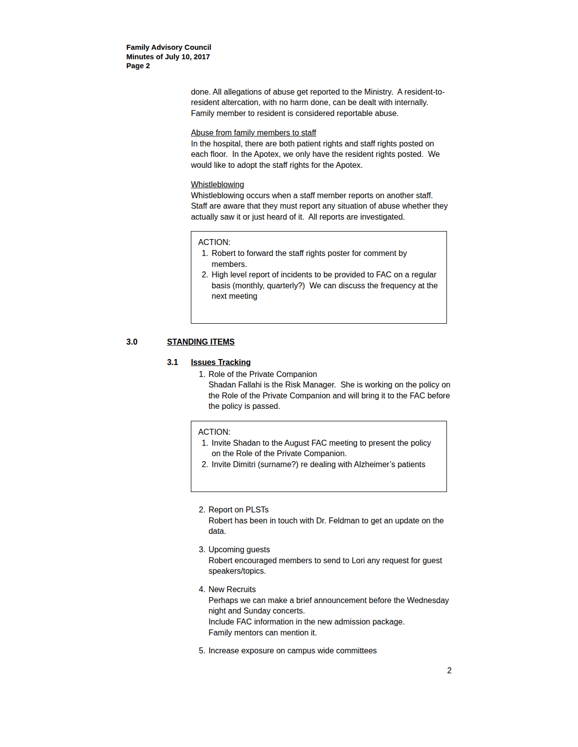Family Advisory Council
Minutes of July 10, 2017
Page 2
done. All allegations of abuse get reported to the Ministry. A resident-to-resident altercation, with no harm done, can be dealt with internally. Family member to resident is considered reportable abuse.
Abuse from family members to staff
In the hospital, there are both patient rights and staff rights posted on each floor. In the Apotex, we only have the resident rights posted. We would like to adopt the staff rights for the Apotex.
Whistleblowing
Whistleblowing occurs when a staff member reports on another staff. Staff are aware that they must report any situation of abuse whether they actually saw it or just heard of it. All reports are investigated.
ACTION:
Robert to forward the staff rights poster for comment by members.
High level report of incidents to be provided to FAC on a regular basis (monthly, quarterly?) We can discuss the frequency at the next meeting
3.0 STANDING ITEMS
3.1 Issues Tracking
Role of the Private Companion
Shadan Fallahi is the Risk Manager. She is working on the policy on the Role of the Private Companion and will bring it to the FAC before the policy is passed.
ACTION:
Invite Shadan to the August FAC meeting to present the policy on the Role of the Private Companion.
Invite Dimitri (surname?) re dealing with Alzheimer’s patients
Report on PLSTs
Robert has been in touch with Dr. Feldman to get an update on the data.
Upcoming guests
Robert encouraged members to send to Lori any request for guest speakers/topics.
New Recruits
Perhaps we can make a brief announcement before the Wednesday night and Sunday concerts.
Include FAC information in the new admission package.
Family mentors can mention it.
Increase exposure on campus wide committees
2